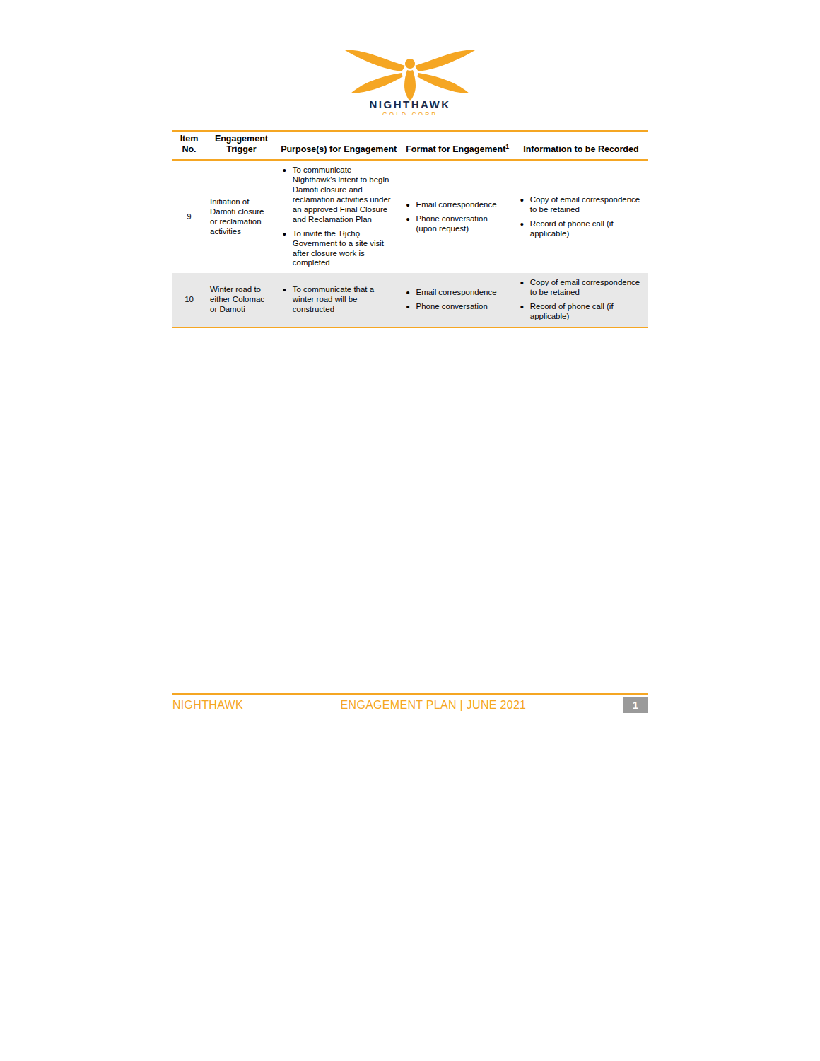NIGHTHAWK GOLD CORP
| Item No. | Engagement Trigger | Purpose(s) for Engagement | Format for Engagement 1 | Information to be Recorded |
| --- | --- | --- | --- | --- |
| 9 | Initiation of Damoti closure or reclamation activities | To communicate Nighthawk's intent to begin Damoti closure and reclamation activities under an approved Final Closure and Reclamation Plan To invite the Tłı̨chǫ Government to a site visit after closure work is completed | Email correspondence Phone conversation (upon request) | Copy of email correspondence to be retained Record of phone call (if applicable) |
| 10 | Winter road to either Colomac or Damoti | To communicate that a winter road will be constructed | Email correspondence Phone conversation | Copy of email correspondence to be retained Record of phone call (if applicable) |
NIGHTHAWK
ENGAGEMENT PLAN | JUNE 2021
1